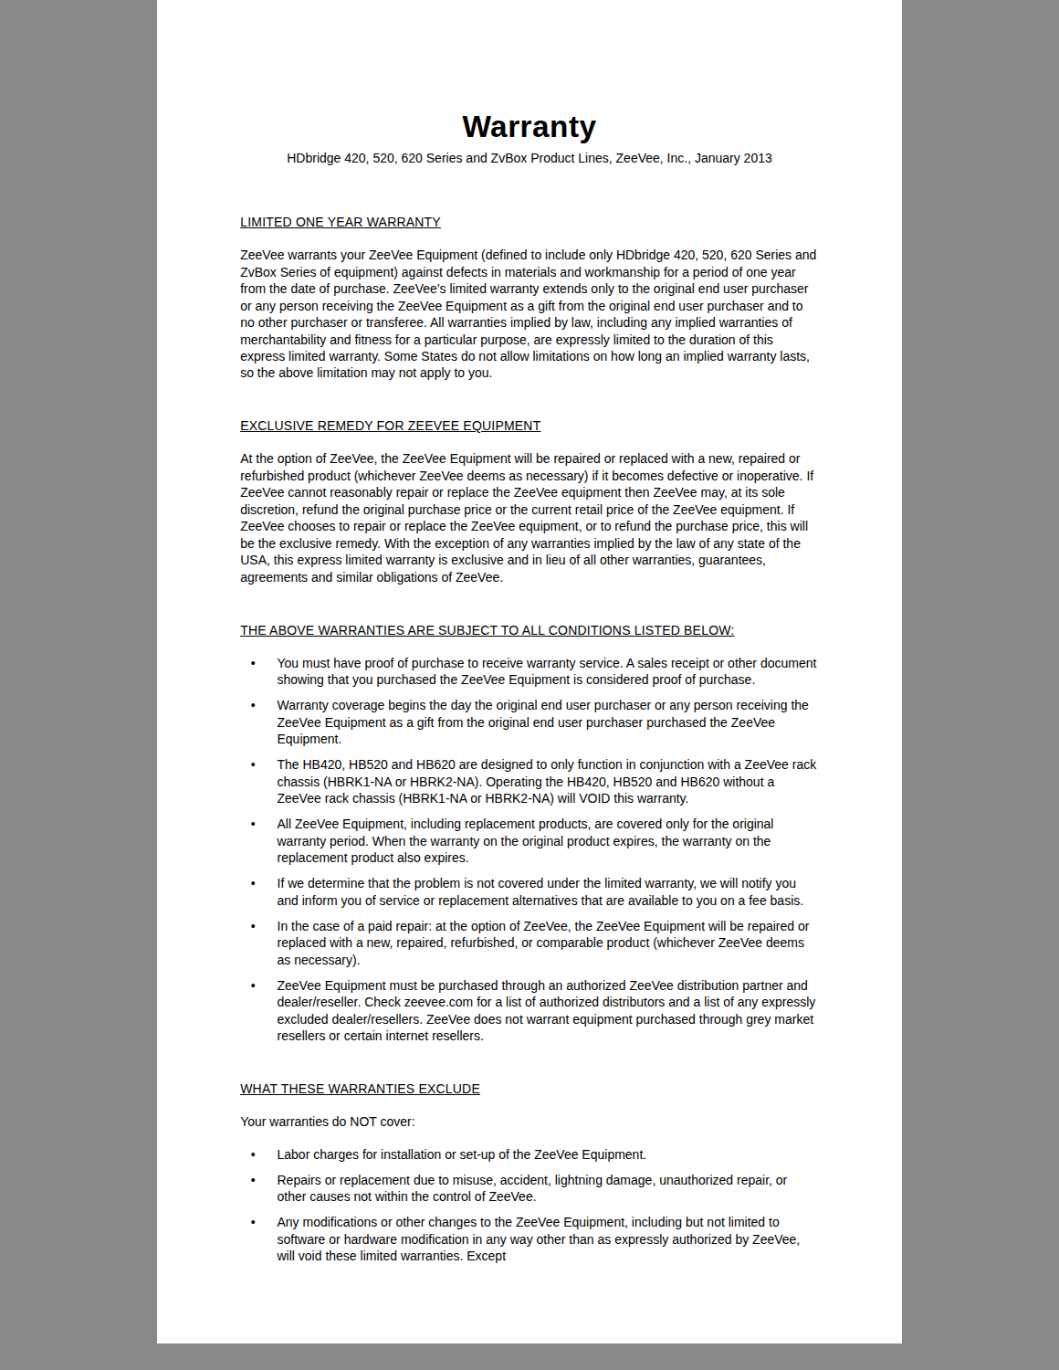Warranty
HDbridge 420, 520, 620 Series and ZvBox Product Lines, ZeeVee, Inc., January 2013
LIMITED ONE YEAR WARRANTY
ZeeVee warrants your ZeeVee Equipment (defined to include only HDbridge 420, 520, 620 Series and ZvBox Series of equipment) against defects in materials and workmanship for a period of one year from the date of purchase. ZeeVee’s limited warranty extends only to the original end user purchaser or any person receiving the ZeeVee Equipment as a gift from the original end user purchaser and to no other purchaser or transferee. All warranties implied by law, including any implied warranties of merchantability and fitness for a particular purpose, are expressly limited to the duration of this express limited warranty. Some States do not allow limitations on how long an implied warranty lasts, so the above limitation may not apply to you.
EXCLUSIVE REMEDY FOR ZEEVEE EQUIPMENT
At the option of ZeeVee, the ZeeVee Equipment will be repaired or replaced with a new, repaired or refurbished product (whichever ZeeVee deems as necessary) if it becomes defective or inoperative. If ZeeVee cannot reasonably repair or replace the ZeeVee equipment then ZeeVee may, at its sole discretion, refund the original purchase price or the current retail price of the ZeeVee equipment. If ZeeVee chooses to repair or replace the ZeeVee equipment, or to refund the purchase price, this will be the exclusive remedy. With the exception of any warranties implied by the law of any state of the USA, this express limited warranty is exclusive and in lieu of all other warranties, guarantees, agreements and similar obligations of ZeeVee.
THE ABOVE WARRANTIES ARE SUBJECT TO ALL CONDITIONS LISTED BELOW:
You must have proof of purchase to receive warranty service. A sales receipt or other document showing that you purchased the ZeeVee Equipment is considered proof of purchase.
Warranty coverage begins the day the original end user purchaser or any person receiving the ZeeVee Equipment as a gift from the original end user purchaser purchased the ZeeVee Equipment.
The HB420, HB520 and HB620 are designed to only function in conjunction with a ZeeVee rack chassis (HBRK1-NA or HBRK2-NA). Operating the HB420, HB520 and HB620 without a ZeeVee rack chassis (HBRK1-NA or HBRK2-NA) will VOID this warranty.
All ZeeVee Equipment, including replacement products, are covered only for the original warranty period. When the warranty on the original product expires, the warranty on the replacement product also expires.
If we determine that the problem is not covered under the limited warranty, we will notify you and inform you of service or replacement alternatives that are available to you on a fee basis.
In the case of a paid repair: at the option of ZeeVee, the ZeeVee Equipment will be repaired or replaced with a new, repaired, refurbished, or comparable product (whichever ZeeVee deems as necessary).
ZeeVee Equipment must be purchased through an authorized ZeeVee distribution partner and dealer/reseller. Check zeevee.com for a list of authorized distributors and a list of any expressly excluded dealer/resellers. ZeeVee does not warrant equipment purchased through grey market resellers or certain internet resellers.
WHAT THESE WARRANTIES EXCLUDE
Your warranties do NOT cover:
Labor charges for installation or set-up of the ZeeVee Equipment.
Repairs or replacement due to misuse, accident, lightning damage, unauthorized repair, or other causes not within the control of ZeeVee.
Any modifications or other changes to the ZeeVee Equipment, including but not limited to software or hardware modification in any way other than as expressly authorized by ZeeVee, will void these limited warranties. Except